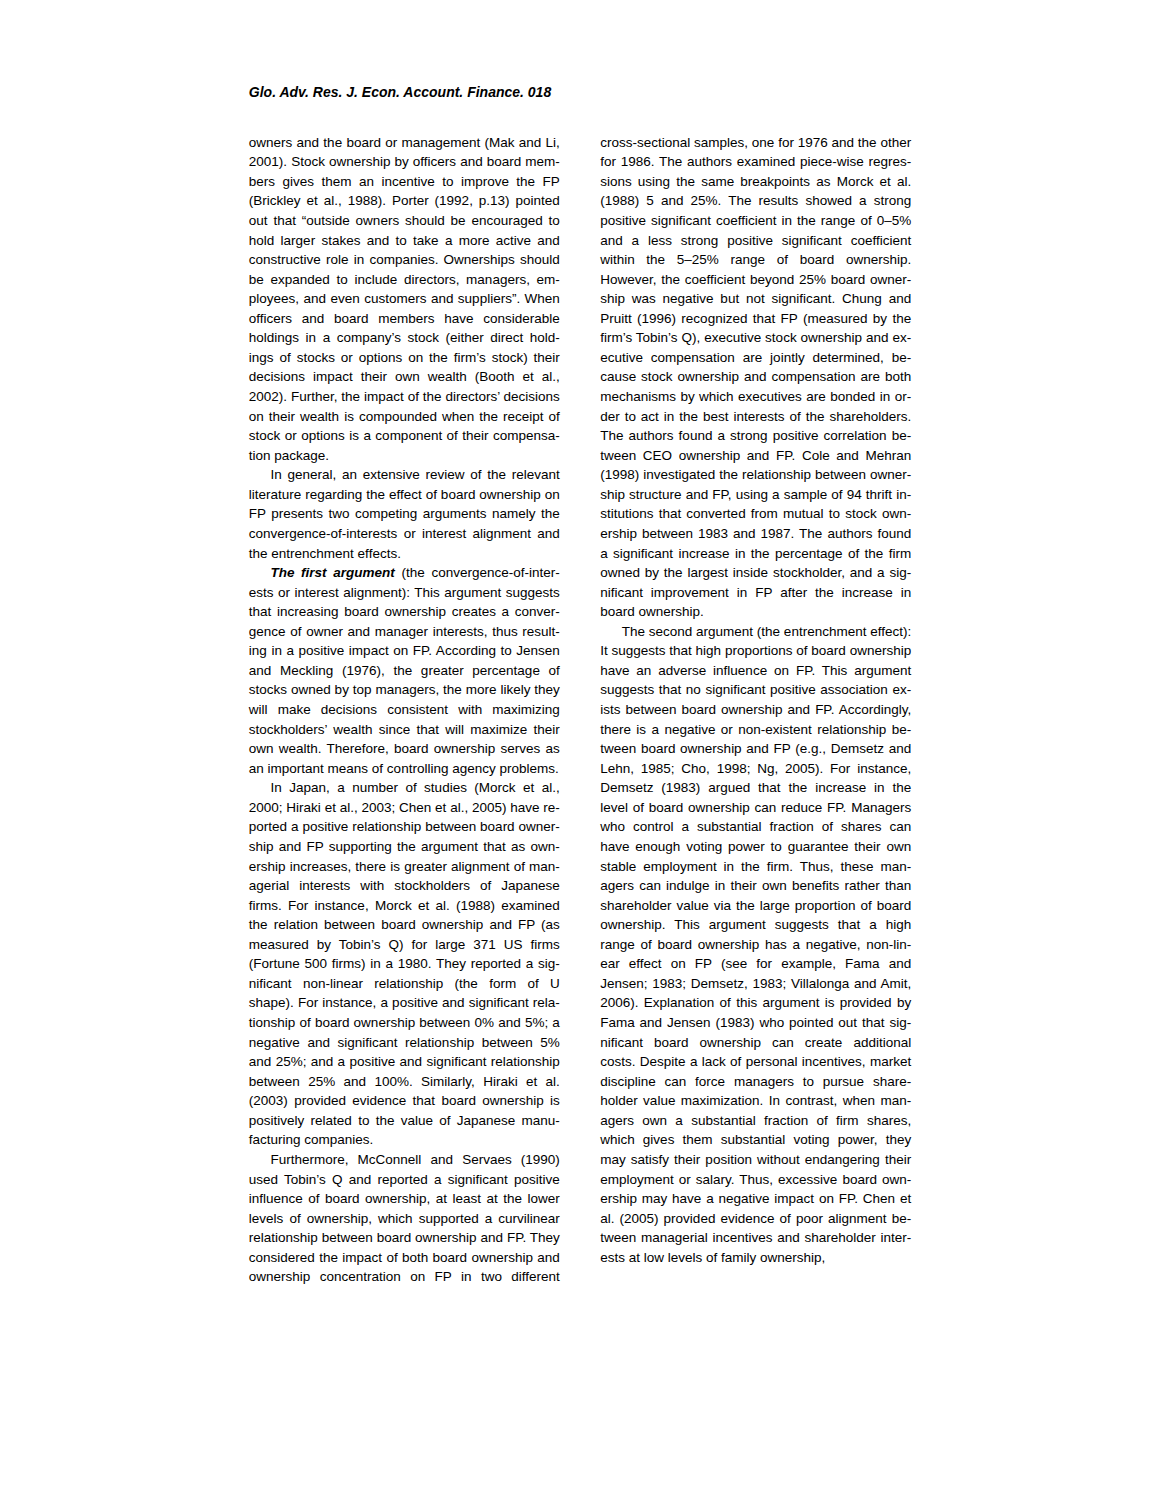Glo. Adv. Res. J. Econ. Account. Finance. 018
owners and the board or management (Mak and Li, 2001). Stock ownership by officers and board members gives them an incentive to improve the FP (Brickley et al., 1988). Porter (1992, p.13) pointed out that “outside owners should be encouraged to hold larger stakes and to take a more active and constructive role in companies. Ownerships should be expanded to include directors, managers, employees, and even customers and suppliers”. When officers and board members have considerable holdings in a company’s stock (either direct holdings of stocks or options on the firm’s stock) their decisions impact their own wealth (Booth et al., 2002). Further, the impact of the directors’ decisions on their wealth is compounded when the receipt of stock or options is a component of their compensation package.
In general, an extensive review of the relevant literature regarding the effect of board ownership on FP presents two competing arguments namely the convergence-of-interests or interest alignment and the entrenchment effects.
The first argument (the convergence-of-interests or interest alignment): This argument suggests that increasing board ownership creates a convergence of owner and manager interests, thus resulting in a positive impact on FP. According to Jensen and Meckling (1976), the greater percentage of stocks owned by top managers, the more likely they will make decisions consistent with maximizing stockholders’ wealth since that will maximize their own wealth. Therefore, board ownership serves as an important means of controlling agency problems.
In Japan, a number of studies (Morck et al., 2000; Hiraki et al., 2003; Chen et al., 2005) have reported a positive relationship between board ownership and FP supporting the argument that as ownership increases, there is greater alignment of managerial interests with stockholders of Japanese firms. For instance, Morck et al. (1988) examined the relation between board ownership and FP (as measured by Tobin’s Q) for large 371 US firms (Fortune 500 firms) in a 1980. They reported a significant non-linear relationship (the form of U shape). For instance, a positive and significant relationship of board ownership between 0% and 5%; a negative and significant relationship between 5% and 25%; and a positive and significant relationship between 25% and 100%. Similarly, Hiraki et al. (2003) provided evidence that board ownership is positively related to the value of Japanese manufacturing companies.
Furthermore, McConnell and Servaes (1990) used Tobin’s Q and reported a significant positive influence of board ownership, at least at the lower levels of ownership, which supported a curvilinear relationship between board ownership and FP. They considered the impact of both board ownership and ownership concentration on FP in two different cross-sectional samples, one for 1976 and the other for 1986. The authors examined piece-wise regressions using the same breakpoints as Morck et al. (1988) 5 and 25%. The results showed a strong positive significant coefficient in the range of 0–5% and a less strong positive significant coefficient within the 5–25% range of board ownership. However, the coefficient beyond 25% board ownership was negative but not significant. Chung and Pruitt (1996) recognized that FP (measured by the firm’s Tobin’s Q), executive stock ownership and executive compensation are jointly determined, because stock ownership and compensation are both mechanisms by which executives are bonded in order to act in the best interests of the shareholders. The authors found a strong positive correlation between CEO ownership and FP. Cole and Mehran (1998) investigated the relationship between ownership structure and FP, using a sample of 94 thrift institutions that converted from mutual to stock ownership between 1983 and 1987. The authors found a significant increase in the percentage of the firm owned by the largest inside stockholder, and a significant improvement in FP after the increase in board ownership.
The second argument (the entrenchment effect): It suggests that high proportions of board ownership have an adverse influence on FP. This argument suggests that no significant positive association exists between board ownership and FP. Accordingly, there is a negative or non-existent relationship between board ownership and FP (e.g., Demsetz and Lehn, 1985; Cho, 1998; Ng, 2005). For instance, Demsetz (1983) argued that the increase in the level of board ownership can reduce FP. Managers who control a substantial fraction of shares can have enough voting power to guarantee their own stable employment in the firm. Thus, these managers can indulge in their own benefits rather than shareholder value via the large proportion of board ownership. This argument suggests that a high range of board ownership has a negative, non-linear effect on FP (see for example, Fama and Jensen; 1983; Demsetz, 1983; Villalonga and Amit, 2006). Explanation of this argument is provided by Fama and Jensen (1983) who pointed out that significant board ownership can create additional costs. Despite a lack of personal incentives, market discipline can force managers to pursue shareholder value maximization. In contrast, when managers own a substantial fraction of firm shares, which gives them substantial voting power, they may satisfy their position without endangering their employment or salary. Thus, excessive board ownership may have a negative impact on FP. Chen et al. (2005) provided evidence of poor alignment between managerial incentives and shareholder interests at low levels of family ownership,